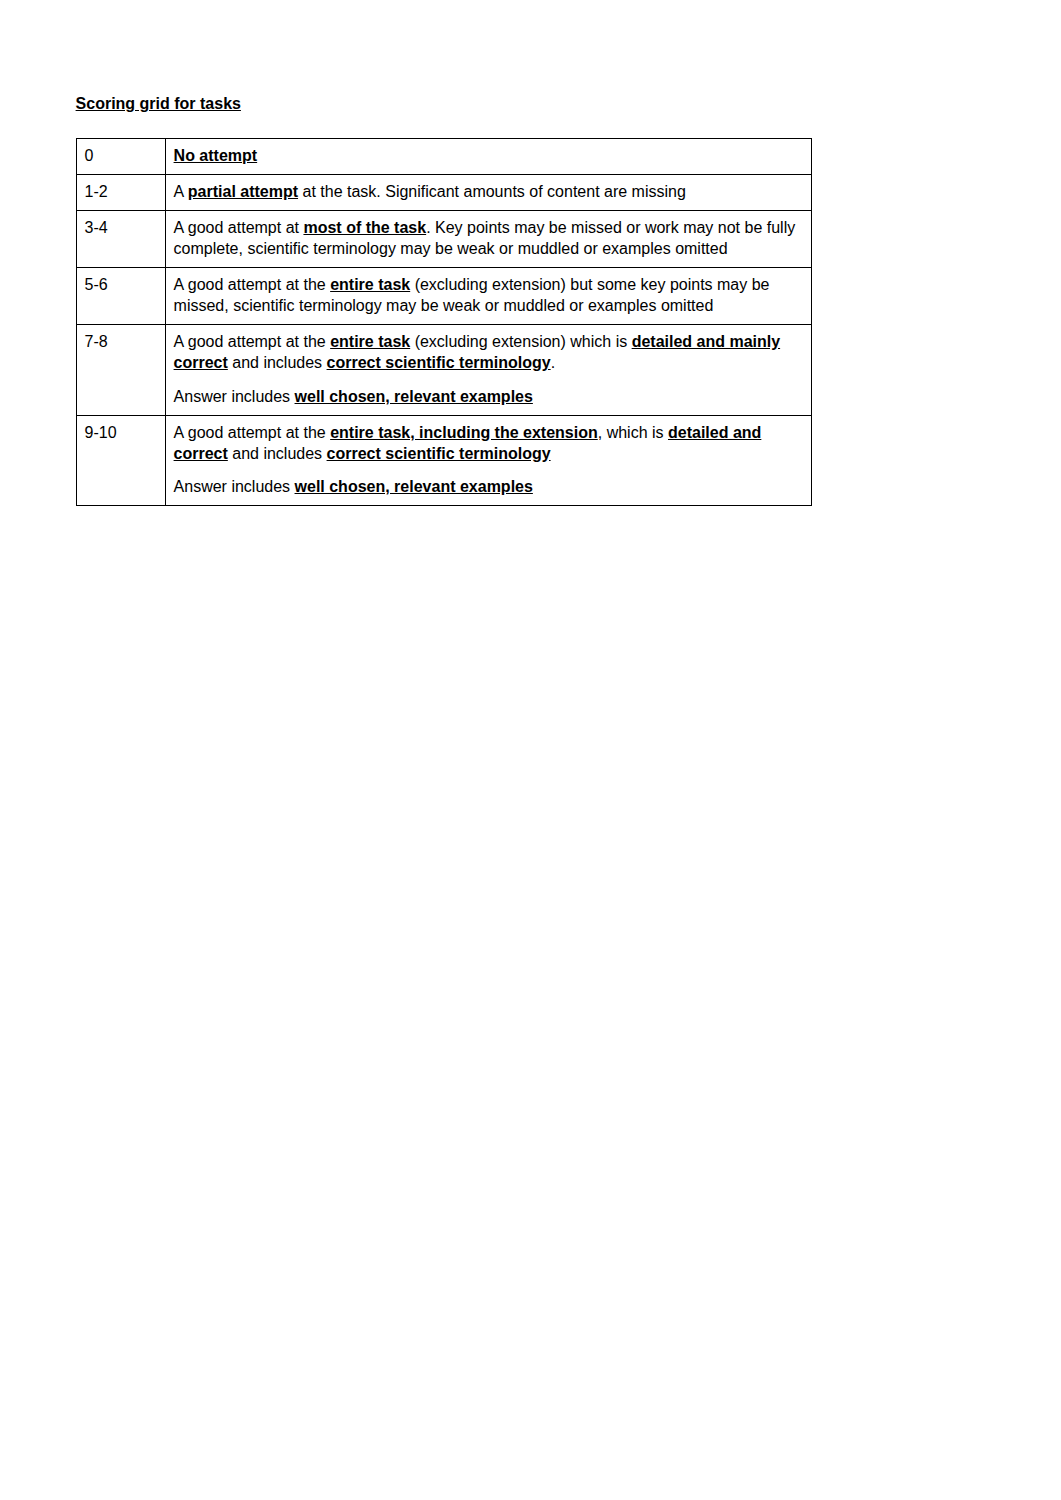Scoring grid for tasks
| 0 | No attempt |
| 1-2 | A partial attempt at the task. Significant amounts of content are missing |
| 3-4 | A good attempt at most of the task . Key points may be missed or work may not be fully complete, scientific terminology may be weak or muddled or examples omitted |
| 5-6 | A good attempt at the entire task (excluding extension) but some key points may be missed, scientific terminology may be weak or muddled or examples omitted |
| 7-8 | A good attempt at the entire task (excluding extension) which is detailed and mainly correct and includes correct scientific terminology . Answer includes well chosen, relevant examples |
| 9-10 | A good attempt at the entire task, including the extension , which is detailed and correct and includes correct scientific terminology Answer includes well chosen, relevant examples |